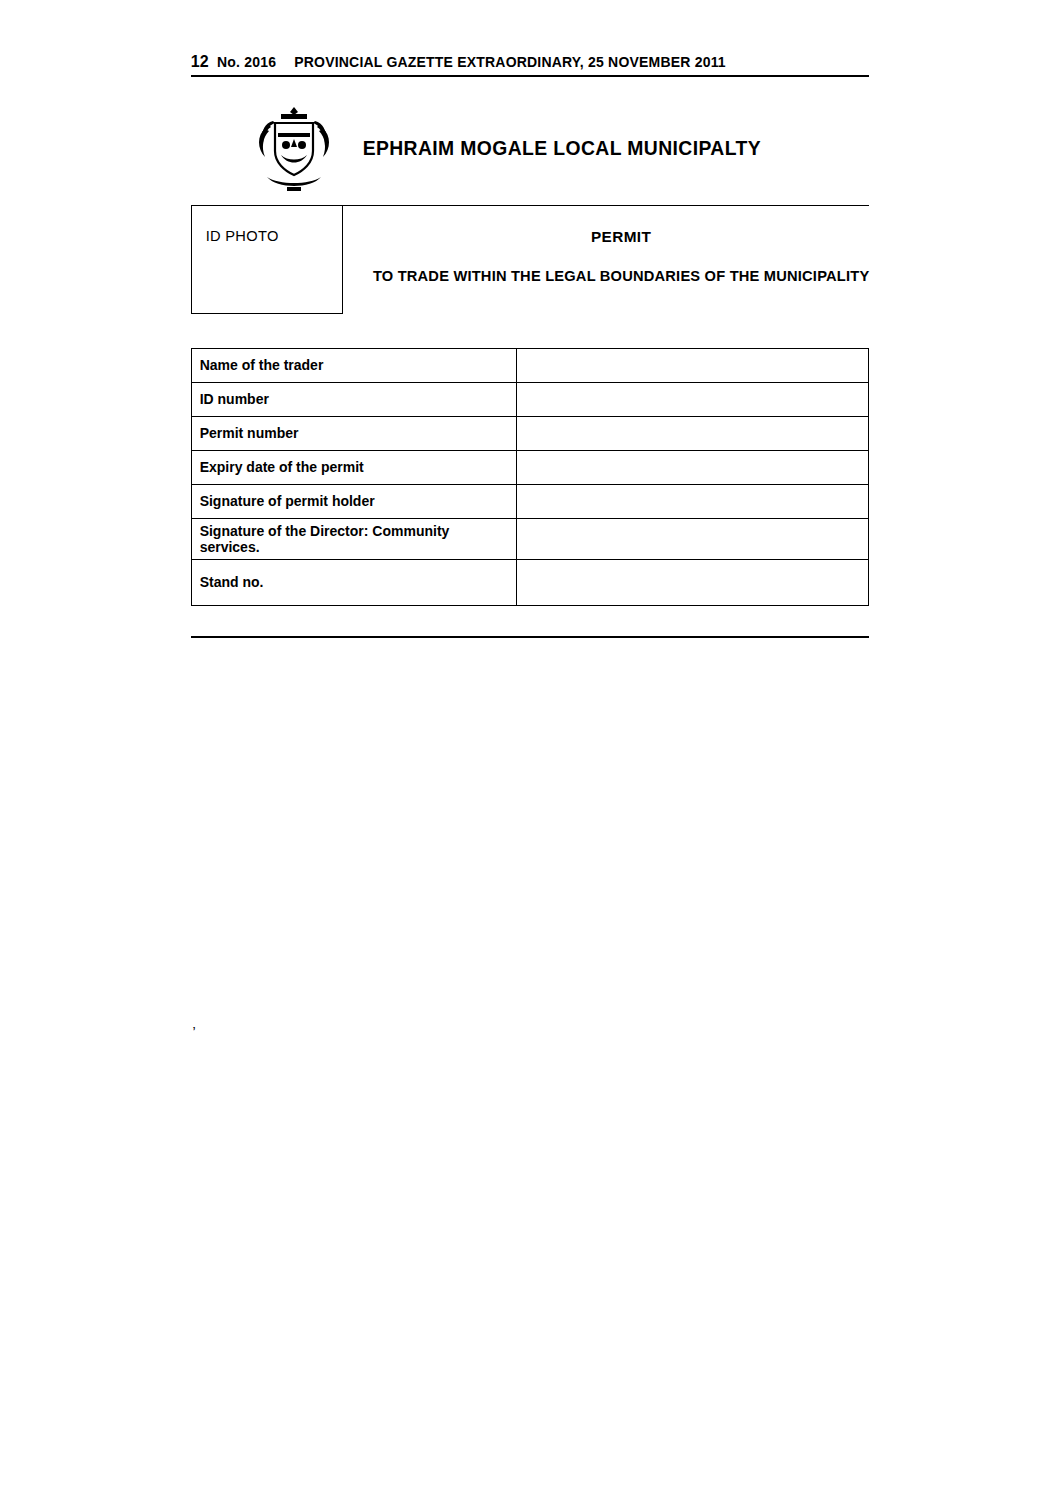12 No. 2016 PROVINCIAL GAZETTE EXTRAORDINARY, 25 NOVEMBER 2011
EPHRAIM MOGALE LOCAL MUNICIPALTY
ID PHOTO
PERMIT
TO TRADE WITHIN THE LEGAL BOUNDARIES OF THE MUNICIPALITY
| Name of the trader | |
| ID number | |
| Permit number | |
| Expiry date of the permit | |
| Signature of permit holder | |
| Signature of the Director: Community services. | |
| Stand no. | |
ʼ